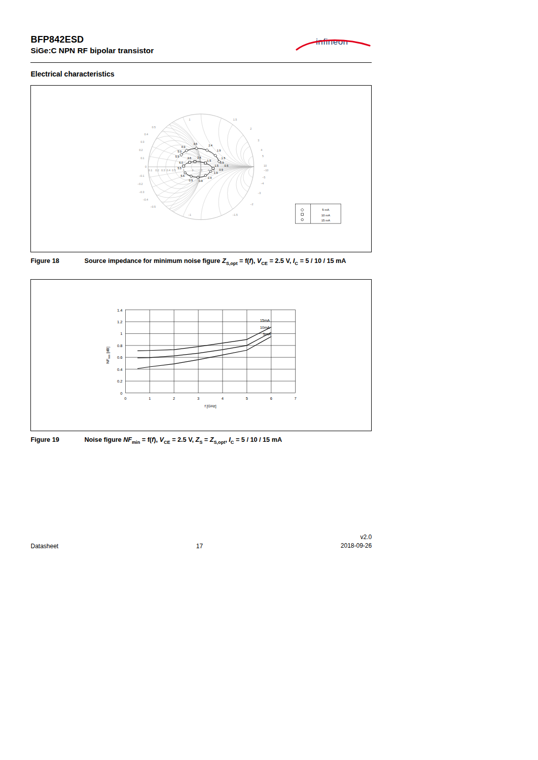BFP842ESD
SiGe:C NPN RF bipolar transistor
infineon
Electrical characteristics
0.1 0.2 0.3 0.4 0.5 1 2 3 4 5 0 0.1 0.2 0.3 0.4 0.5 1 1.5 2 3 4 5 10 −0.1 −0.2 −0.3 −0.4 −0.5 −1 −1.5 −2 −3 −4 −5 −10 5.0 4.0 3.5 2.4 1.9 1.5 5.5 6.0 3.5 2.4 1.9 1.5 5.5 0.9 0.5 5.5 0.9 0.9 2.4 1.9 0.9 5 mA 10 mA 15 mA
Figure 18
Source impedance for minimum noise figure ZS,opt = f(f), VCE = 2.5 V, IC = 5 / 10 / 15 mA
1.4 1.2 1 0.8 0.6 0.4 0.2 0 0 1 2 3 4 5 6 7 f [GHz] NFmin [dB] 15mA 10mA 5mA
Figure 19
Noise figure NFmin = f(f), VCE = 2.5 V, ZS = ZS,opt, IC = 5 / 10 / 15 mA
Datasheet
17
v2.0
2018-09-26